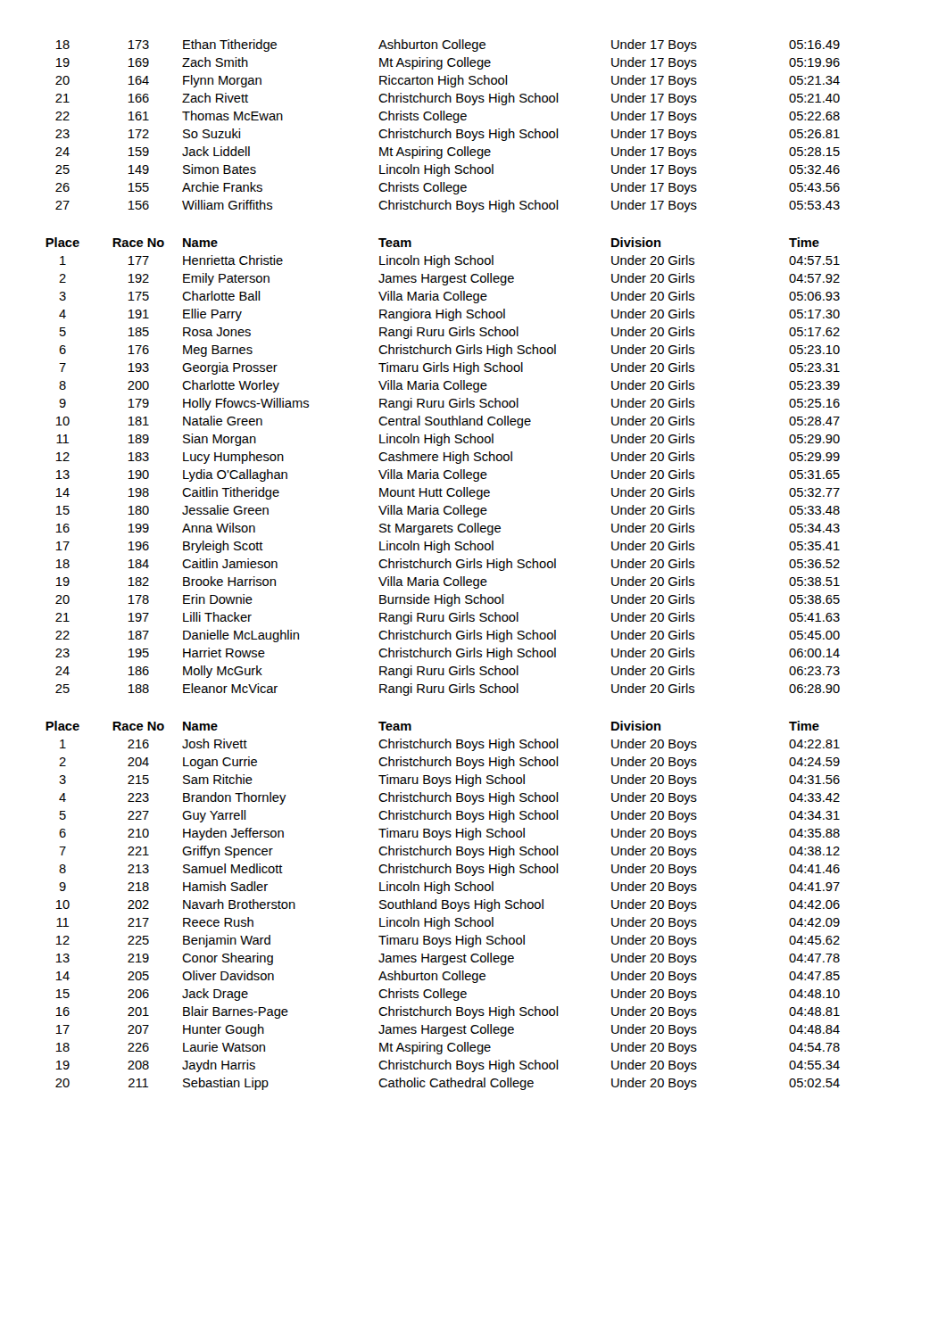| 18 | 173 | Ethan Titheridge | Ashburton College | Under 17 Boys | 05:16.49 |
| 19 | 169 | Zach Smith | Mt Aspiring College | Under 17 Boys | 05:19.96 |
| 20 | 164 | Flynn Morgan | Riccarton High School | Under 17 Boys | 05:21.34 |
| 21 | 166 | Zach Rivett | Christchurch Boys High School | Under 17 Boys | 05:21.40 |
| 22 | 161 | Thomas McEwan | Christs College | Under 17 Boys | 05:22.68 |
| 23 | 172 | So Suzuki | Christchurch Boys High School | Under 17 Boys | 05:26.81 |
| 24 | 159 | Jack Liddell | Mt Aspiring College | Under 17 Boys | 05:28.15 |
| 25 | 149 | Simon Bates | Lincoln High School | Under 17 Boys | 05:32.46 |
| 26 | 155 | Archie Franks | Christs College | Under 17 Boys | 05:43.56 |
| 27 | 156 | William Griffiths | Christchurch Boys High School | Under 17 Boys | 05:53.43 |
| Place | Race No | Name | Team | Division | Time |
| 1 | 177 | Henrietta Christie | Lincoln High School | Under 20 Girls | 04:57.51 |
| 2 | 192 | Emily Paterson | James Hargest College | Under 20 Girls | 04:57.92 |
| 3 | 175 | Charlotte Ball | Villa Maria College | Under 20 Girls | 05:06.93 |
| 4 | 191 | Ellie Parry | Rangiora High School | Under 20 Girls | 05:17.30 |
| 5 | 185 | Rosa Jones | Rangi Ruru Girls School | Under 20 Girls | 05:17.62 |
| 6 | 176 | Meg Barnes | Christchurch Girls High School | Under 20 Girls | 05:23.10 |
| 7 | 193 | Georgia Prosser | Timaru Girls High School | Under 20 Girls | 05:23.31 |
| 8 | 200 | Charlotte Worley | Villa Maria College | Under 20 Girls | 05:23.39 |
| 9 | 179 | Holly Ffowcs-Williams | Rangi Ruru Girls School | Under 20 Girls | 05:25.16 |
| 10 | 181 | Natalie Green | Central Southland College | Under 20 Girls | 05:28.47 |
| 11 | 189 | Sian Morgan | Lincoln High School | Under 20 Girls | 05:29.90 |
| 12 | 183 | Lucy Humpheson | Cashmere High School | Under 20 Girls | 05:29.99 |
| 13 | 190 | Lydia O'Callaghan | Villa Maria College | Under 20 Girls | 05:31.65 |
| 14 | 198 | Caitlin Titheridge | Mount Hutt College | Under 20 Girls | 05:32.77 |
| 15 | 180 | Jessalie Green | Villa Maria College | Under 20 Girls | 05:33.48 |
| 16 | 199 | Anna Wilson | St Margarets College | Under 20 Girls | 05:34.43 |
| 17 | 196 | Bryleigh Scott | Lincoln High School | Under 20 Girls | 05:35.41 |
| 18 | 184 | Caitlin Jamieson | Christchurch Girls High School | Under 20 Girls | 05:36.52 |
| 19 | 182 | Brooke Harrison | Villa Maria College | Under 20 Girls | 05:38.51 |
| 20 | 178 | Erin Downie | Burnside High School | Under 20 Girls | 05:38.65 |
| 21 | 197 | Lilli Thacker | Rangi Ruru Girls School | Under 20 Girls | 05:41.63 |
| 22 | 187 | Danielle McLaughlin | Christchurch Girls High School | Under 20 Girls | 05:45.00 |
| 23 | 195 | Harriet Rowse | Christchurch Girls High School | Under 20 Girls | 06:00.14 |
| 24 | 186 | Molly McGurk | Rangi Ruru Girls School | Under 20 Girls | 06:23.73 |
| 25 | 188 | Eleanor McVicar | Rangi Ruru Girls School | Under 20 Girls | 06:28.90 |
| Place | Race No | Name | Team | Division | Time |
| 1 | 216 | Josh Rivett | Christchurch Boys High School | Under 20 Boys | 04:22.81 |
| 2 | 204 | Logan Currie | Christchurch Boys High School | Under 20 Boys | 04:24.59 |
| 3 | 215 | Sam Ritchie | Timaru Boys High School | Under 20 Boys | 04:31.56 |
| 4 | 223 | Brandon Thornley | Christchurch Boys High School | Under 20 Boys | 04:33.42 |
| 5 | 227 | Guy Yarrell | Christchurch Boys High School | Under 20 Boys | 04:34.31 |
| 6 | 210 | Hayden Jefferson | Timaru Boys High School | Under 20 Boys | 04:35.88 |
| 7 | 221 | Griffyn Spencer | Christchurch Boys High School | Under 20 Boys | 04:38.12 |
| 8 | 213 | Samuel Medlicott | Christchurch Boys High School | Under 20 Boys | 04:41.46 |
| 9 | 218 | Hamish Sadler | Lincoln High School | Under 20 Boys | 04:41.97 |
| 10 | 202 | Navarh Brotherston | Southland Boys High School | Under 20 Boys | 04:42.06 |
| 11 | 217 | Reece Rush | Lincoln High School | Under 20 Boys | 04:42.09 |
| 12 | 225 | Benjamin Ward | Timaru Boys High School | Under 20 Boys | 04:45.62 |
| 13 | 219 | Conor Shearing | James Hargest College | Under 20 Boys | 04:47.78 |
| 14 | 205 | Oliver Davidson | Ashburton College | Under 20 Boys | 04:47.85 |
| 15 | 206 | Jack Drage | Christs College | Under 20 Boys | 04:48.10 |
| 16 | 201 | Blair Barnes-Page | Christchurch Boys High School | Under 20 Boys | 04:48.81 |
| 17 | 207 | Hunter Gough | James Hargest College | Under 20 Boys | 04:48.84 |
| 18 | 226 | Laurie Watson | Mt Aspiring College | Under 20 Boys | 04:54.78 |
| 19 | 208 | Jaydn Harris | Christchurch Boys High School | Under 20 Boys | 04:55.34 |
| 20 | 211 | Sebastian Lipp | Catholic Cathedral College | Under 20 Boys | 05:02.54 |